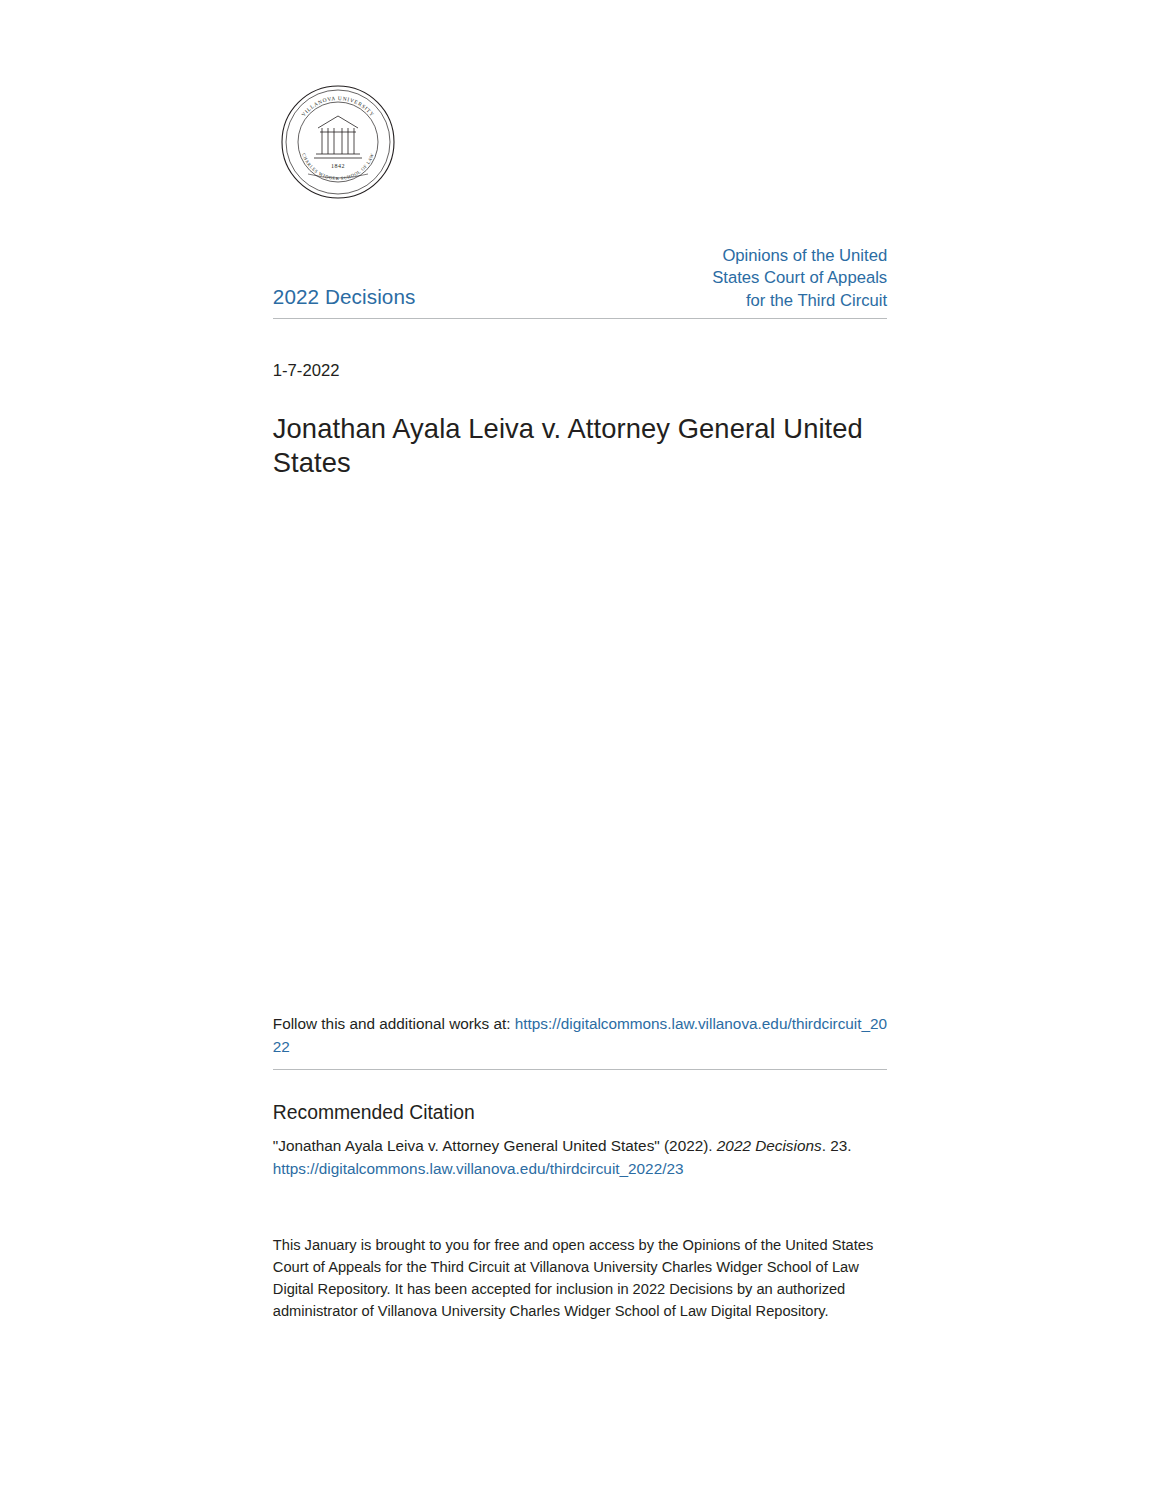VILLANOVA UNIVERSITY CHARLES WIDGER SCHOOL OF LAW 1842
2022 Decisions
Opinions of the United States Court of Appeals for the Third Circuit
1-7-2022
Jonathan Ayala Leiva v. Attorney General United States
Follow this and additional works at: https://digitalcommons.law.villanova.edu/thirdcircuit_2022
Recommended Citation
"Jonathan Ayala Leiva v. Attorney General United States" (2022). 2022 Decisions. 23.
https://digitalcommons.law.villanova.edu/thirdcircuit_2022/23
This January is brought to you for free and open access by the Opinions of the United States Court of Appeals for the Third Circuit at Villanova University Charles Widger School of Law Digital Repository. It has been accepted for inclusion in 2022 Decisions by an authorized administrator of Villanova University Charles Widger School of Law Digital Repository.